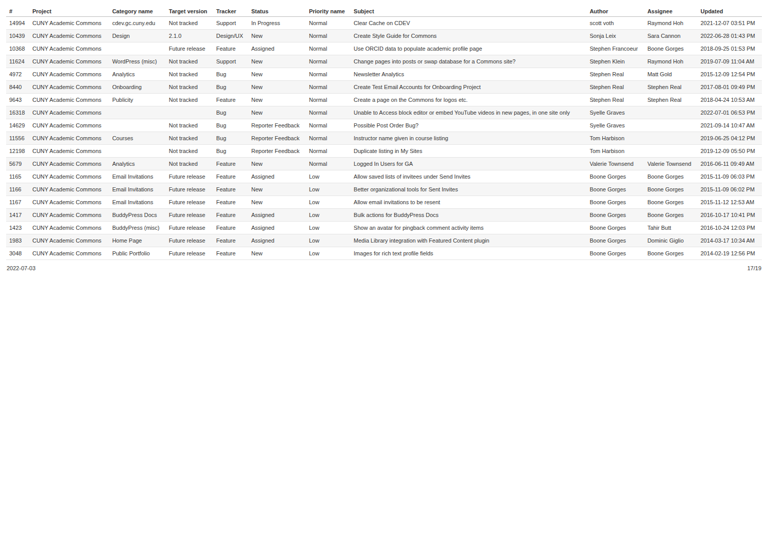| # | Project | Category name | Target version | Tracker | Status | Priority name | Subject | Author | Assignee | Updated |
| --- | --- | --- | --- | --- | --- | --- | --- | --- | --- | --- |
| 14994 | CUNY Academic Commons | cdev.gc.cuny.edu | Not tracked | Support | In Progress | Normal | Clear Cache on CDEV | scott voth | Raymond Hoh | 2021-12-07 03:51 PM |
| 10439 | CUNY Academic Commons | Design | 2.1.0 | Design/UX | New | Normal | Create Style Guide for Commons | Sonja Leix | Sara Cannon | 2022-06-28 01:43 PM |
| 10368 | CUNY Academic Commons | | Future release | Feature | Assigned | Normal | Use ORCID data to populate academic profile page | Stephen Francoeur | Boone Gorges | 2018-09-25 01:53 PM |
| 11624 | CUNY Academic Commons | WordPress (misc) | Not tracked | Support | New | Normal | Change pages into posts or swap database for a Commons site? | Stephen Klein | Raymond Hoh | 2019-07-09 11:04 AM |
| 4972 | CUNY Academic Commons | Analytics | Not tracked | Bug | New | Normal | Newsletter Analytics | Stephen Real | Matt Gold | 2015-12-09 12:54 PM |
| 8440 | CUNY Academic Commons | Onboarding | Not tracked | Bug | New | Normal | Create Test Email Accounts for Onboarding Project | Stephen Real | Stephen Real | 2017-08-01 09:49 PM |
| 9643 | CUNY Academic Commons | Publicity | Not tracked | Feature | New | Normal | Create a page on the Commons for logos etc. | Stephen Real | Stephen Real | 2018-04-24 10:53 AM |
| 16318 | CUNY Academic Commons | | | Bug | New | Normal | Unable to Access block editor or embed YouTube videos in new pages, in one site only | Syelle Graves | | 2022-07-01 06:53 PM |
| 14629 | CUNY Academic Commons | | Not tracked | Bug | Reporter Feedback | Normal | Possible Post Order Bug? | Syelle Graves | | 2021-09-14 10:47 AM |
| 11556 | CUNY Academic Commons | Courses | Not tracked | Bug | Reporter Feedback | Normal | Instructor name given in course listing | Tom Harbison | | 2019-06-25 04:12 PM |
| 12198 | CUNY Academic Commons | | Not tracked | Bug | Reporter Feedback | Normal | Duplicate listing in My Sites | Tom Harbison | | 2019-12-09 05:50 PM |
| 5679 | CUNY Academic Commons | Analytics | Not tracked | Feature | New | Normal | Logged In Users for GA | Valerie Townsend | Valerie Townsend | 2016-06-11 09:49 AM |
| 1165 | CUNY Academic Commons | Email Invitations | Future release | Feature | Assigned | Low | Allow saved lists of invitees under Send Invites | Boone Gorges | Boone Gorges | 2015-11-09 06:03 PM |
| 1166 | CUNY Academic Commons | Email Invitations | Future release | Feature | New | Low | Better organizational tools for Sent Invites | Boone Gorges | Boone Gorges | 2015-11-09 06:02 PM |
| 1167 | CUNY Academic Commons | Email Invitations | Future release | Feature | New | Low | Allow email invitations to be resent | Boone Gorges | Boone Gorges | 2015-11-12 12:53 AM |
| 1417 | CUNY Academic Commons | BuddyPress Docs | Future release | Feature | Assigned | Low | Bulk actions for BuddyPress Docs | Boone Gorges | Boone Gorges | 2016-10-17 10:41 PM |
| 1423 | CUNY Academic Commons | BuddyPress (misc) | Future release | Feature | Assigned | Low | Show an avatar for pingback comment activity items | Boone Gorges | Tahir Butt | 2016-10-24 12:03 PM |
| 1983 | CUNY Academic Commons | Home Page | Future release | Feature | Assigned | Low | Media Library integration with Featured Content plugin | Boone Gorges | Dominic Giglio | 2014-03-17 10:34 AM |
| 3048 | CUNY Academic Commons | Public Portfolio | Future release | Feature | New | Low | Images for rich text profile fields | Boone Gorges | Boone Gorges | 2014-02-19 12:56 PM |
| 2022-07-03 | 17/19 |